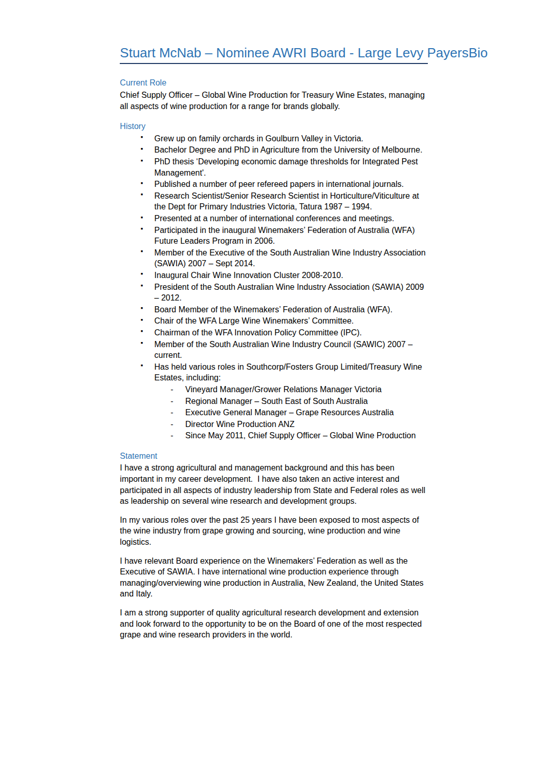Stuart McNab – Nominee AWRI Board - Large Levy Payers Bio
Current Role
Chief Supply Officer – Global Wine Production for Treasury Wine Estates, managing all aspects of wine production for a range for brands globally.
History
Grew up on family orchards in Goulburn Valley in Victoria.
Bachelor Degree and PhD in Agriculture from the University of Melbourne.
PhD thesis ‘Developing economic damage thresholds for Integrated Pest Management'.
Published a number of peer refereed papers in international journals.
Research Scientist/Senior Research Scientist in Horticulture/Viticulture at the Dept for Primary Industries Victoria, Tatura 1987 – 1994.
Presented at a number of international conferences and meetings.
Participated in the inaugural Winemakers’ Federation of Australia (WFA) Future Leaders Program in 2006.
Member of the Executive of the South Australian Wine Industry Association (SAWIA) 2007 – Sept 2014.
Inaugural Chair Wine Innovation Cluster 2008-2010.
President of the South Australian Wine Industry Association (SAWIA) 2009 – 2012.
Board Member of the Winemakers’ Federation of Australia (WFA).
Chair of the WFA Large Wine Winemakers’ Committee.
Chairman of the WFA Innovation Policy Committee (IPC).
Member of the South Australian Wine Industry Council (SAWIC) 2007 – current.
Has held various roles in Southcorp/Fosters Group Limited/Treasury Wine Estates, including:
Vineyard Manager/Grower Relations Manager Victoria
Regional Manager – South East of South Australia
Executive General Manager – Grape Resources Australia
Director Wine Production ANZ
Since May 2011, Chief Supply Officer – Global Wine Production
Statement
I have a strong agricultural and management background and this has been important in my career development. I have also taken an active interest and participated in all aspects of industry leadership from State and Federal roles as well as leadership on several wine research and development groups.
In my various roles over the past 25 years I have been exposed to most aspects of the wine industry from grape growing and sourcing, wine production and wine logistics.
I have relevant Board experience on the Winemakers’ Federation as well as the Executive of SAWIA. I have international wine production experience through managing/overviewing wine production in Australia, New Zealand, the United States and Italy.
I am a strong supporter of quality agricultural research development and extension and look forward to the opportunity to be on the Board of one of the most respected grape and wine research providers in the world.